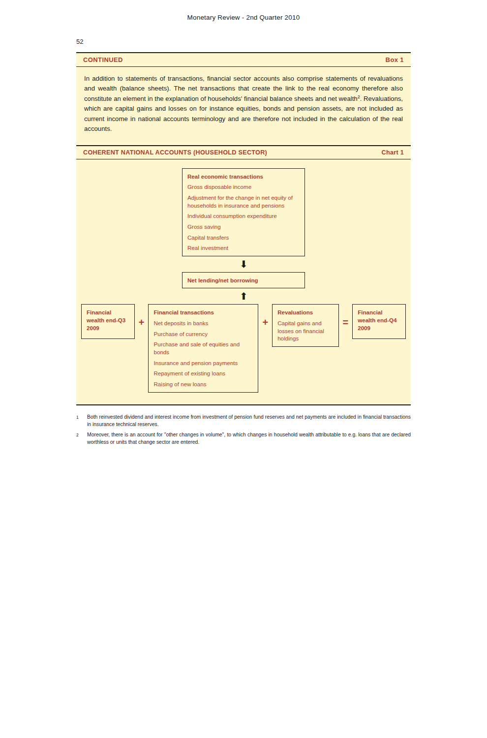Monetary Review - 2nd Quarter 2010
52
CONTINUED Box 1
In addition to statements of transactions, financial sector accounts also comprise statements of revaluations and wealth (balance sheets). The net transactions that create the link to the real economy therefore also constitute an element in the explanation of households' financial balance sheets and net wealth2. Revaluations, which are capital gains and losses on for instance equities, bonds and pension assets, are not included as current income in national accounts terminology and are therefore not included in the calculation of the real accounts.
COHERENT NATIONAL ACCOUNTS (HOUSEHOLD SECTOR) Chart 1
Real economic transactions
Gross disposable income
Adjustment for the change in net equity of households in insurance and pensions
Individual consumption expenditure
Gross saving
Capital transfers
Real investment
⬇
Net lending/net borrowing
⬆
Financial wealth end-Q3 2009
+
Financial transactions
Net deposits in banks
Purchase of currency
Purchase and sale of equities and bonds
Insurance and pension payments
Repayment of existing loans
Raising of new loans
+
Revaluations
Capital gains and losses on financial holdings
=
Financial wealth end-Q4 2009
1
Both reinvested dividend and interest income from investment of pension fund reserves and net payments are included in financial transactions in insurance technical reserves.
2
Moreover, there is an account for "other changes in volume", to which changes in household wealth attributable to e.g. loans that are declared worthless or units that change sector are entered.